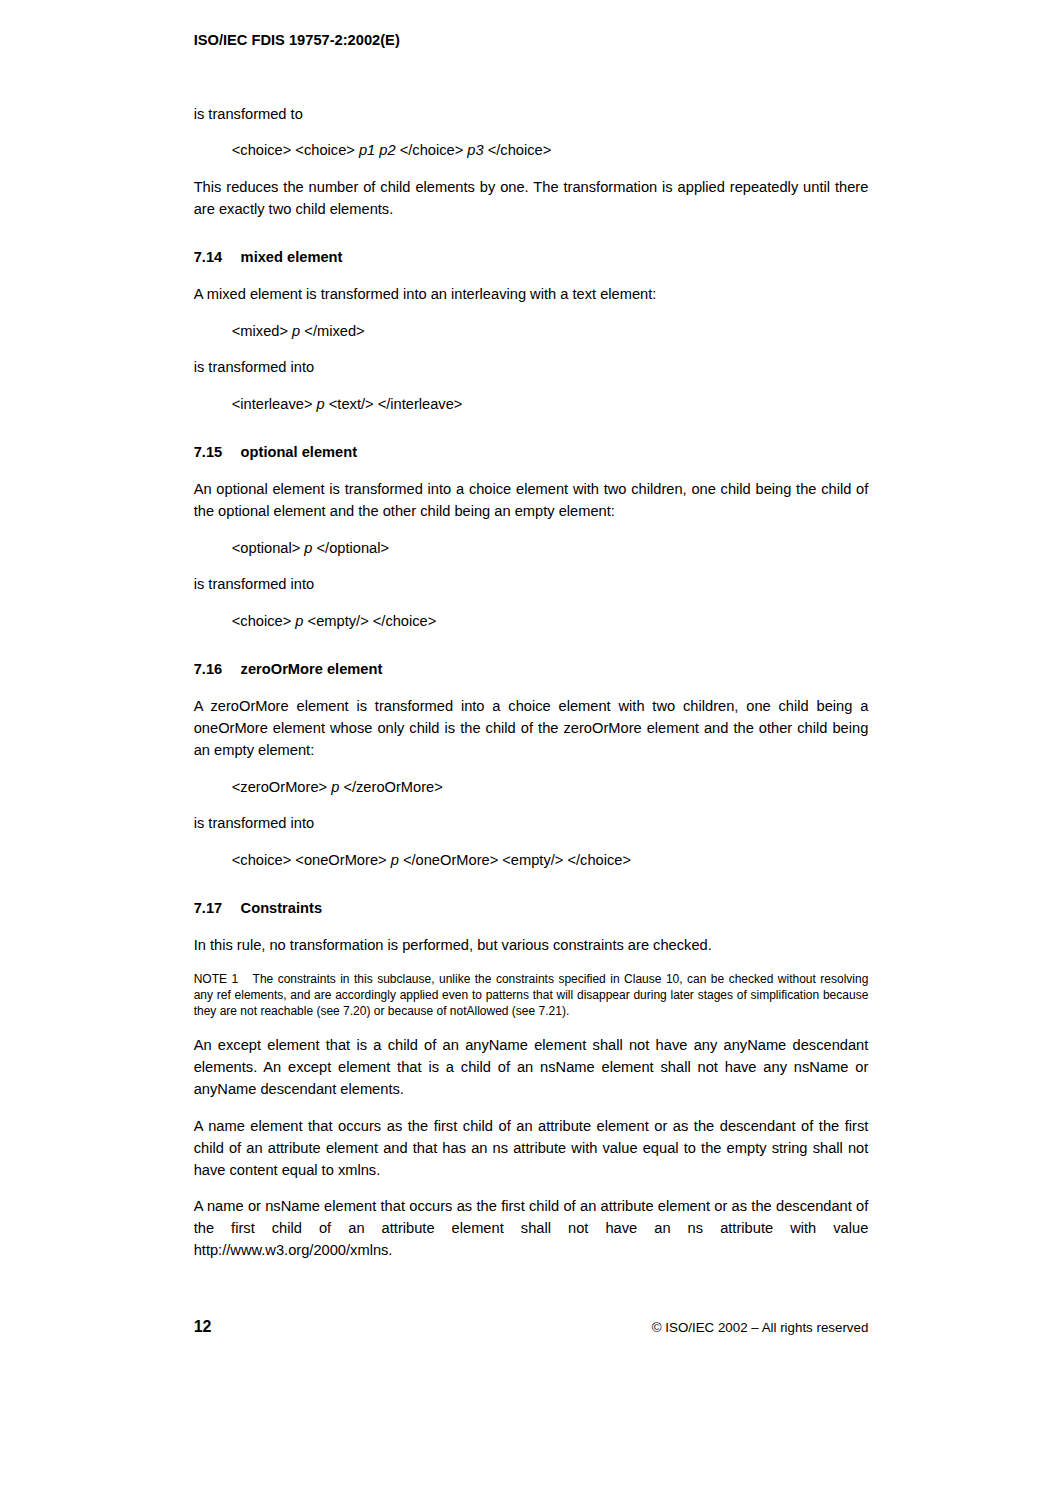ISO/IEC FDIS 19757-2:2002(E)
is transformed to
<choice> <choice> p1 p2 </choice> p3 </choice>
This reduces the number of child elements by one. The transformation is applied repeatedly until there are exactly two child elements.
7.14mixed element
A mixed element is transformed into an interleaving with a text element:
<mixed> p </mixed>
is transformed into
<interleave> p <text/> </interleave>
7.15optional element
An optional element is transformed into a choice element with two children, one child being the child of the optional element and the other child being an empty element:
<optional> p </optional>
is transformed into
<choice> p <empty/> </choice>
7.16zeroOrMore element
A zeroOrMore element is transformed into a choice element with two children, one child being a oneOrMore element whose only child is the child of the zeroOrMore element and the other child being an empty element:
<zeroOrMore> p </zeroOrMore>
is transformed into
<choice> <oneOrMore> p </oneOrMore> <empty/> </choice>
7.17 Constraints
In this rule, no transformation is performed, but various constraints are checked.
NOTE 1 The constraints in this subclause, unlike the constraints specified in Clause 10, can be checked without resolving any ref elements, and are accordingly applied even to patterns that will disappear during later stages of simplification because they are not reachable (see 7.20) or because of notAllowed (see 7.21).
An except element that is a child of an anyName element shall not have any anyName descendant elements. An except element that is a child of an nsName element shall not have any nsName or anyName descendant elements.
A name element that occurs as the first child of an attribute element or as the descendant of the first child of an attribute element and that has an ns attribute with value equal to the empty string shall not have content equal to xmlns.
A name or nsName element that occurs as the first child of an attribute element or as the descendant of the first child of an attribute element shall not have an ns attribute with value http://www.w3.org/2000/xmlns.
12 © ISO/IEC 2002 – All rights reserved